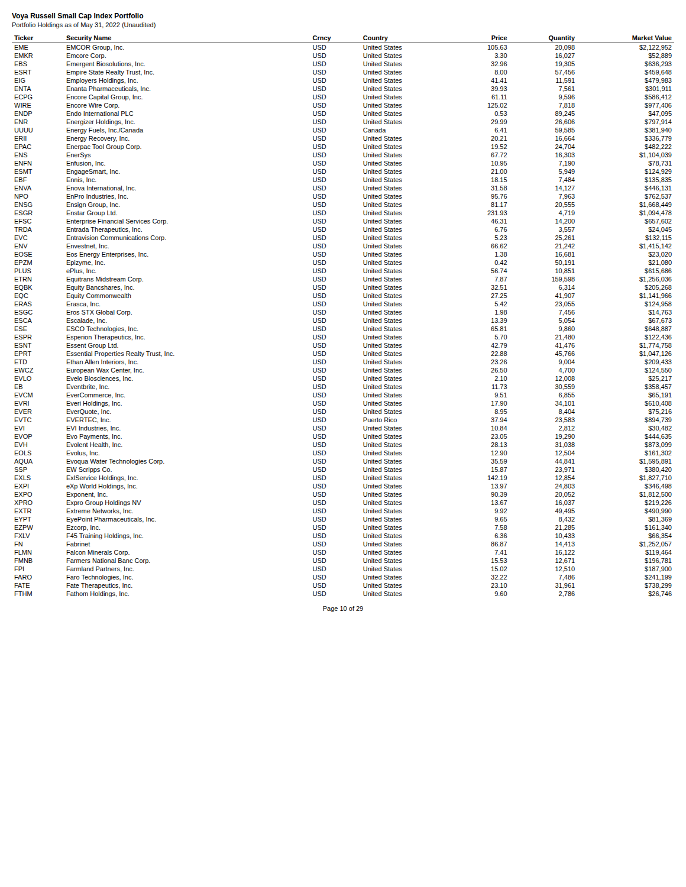Voya Russell Small Cap Index Portfolio
Portfolio Holdings as of May 31, 2022 (Unaudited)
| Ticker | Security Name | Crncy | Country | Price | Quantity | Market Value |
| --- | --- | --- | --- | --- | --- | --- |
| EME | EMCOR Group, Inc. | USD | United States | 105.63 | 20,098 | $2,122,952 |
| EMKR | Emcore Corp. | USD | United States | 3.30 | 16,027 | $52,889 |
| EBS | Emergent Biosolutions, Inc. | USD | United States | 32.96 | 19,305 | $636,293 |
| ESRT | Empire State Realty Trust, Inc. | USD | United States | 8.00 | 57,456 | $459,648 |
| EIG | Employers Holdings, Inc. | USD | United States | 41.41 | 11,591 | $479,983 |
| ENTA | Enanta Pharmaceuticals, Inc. | USD | United States | 39.93 | 7,561 | $301,911 |
| ECPG | Encore Capital Group, Inc. | USD | United States | 61.11 | 9,596 | $586,412 |
| WIRE | Encore Wire Corp. | USD | United States | 125.02 | 7,818 | $977,406 |
| ENDP | Endo International PLC | USD | United States | 0.53 | 89,245 | $47,095 |
| ENR | Energizer Holdings, Inc. | USD | United States | 29.99 | 26,606 | $797,914 |
| UUUU | Energy Fuels, Inc./Canada | USD | Canada | 6.41 | 59,585 | $381,940 |
| ERII | Energy Recovery, Inc. | USD | United States | 20.21 | 16,664 | $336,779 |
| EPAC | Enerpac Tool Group Corp. | USD | United States | 19.52 | 24,704 | $482,222 |
| ENS | EnerSys | USD | United States | 67.72 | 16,303 | $1,104,039 |
| ENFN | Enfusion, Inc. | USD | United States | 10.95 | 7,190 | $78,731 |
| ESMT | EngageSmart, Inc. | USD | United States | 21.00 | 5,949 | $124,929 |
| EBF | Ennis, Inc. | USD | United States | 18.15 | 7,484 | $135,835 |
| ENVA | Enova International, Inc. | USD | United States | 31.58 | 14,127 | $446,131 |
| NPO | EnPro Industries, Inc. | USD | United States | 95.76 | 7,963 | $762,537 |
| ENSG | Ensign Group, Inc. | USD | United States | 81.17 | 20,555 | $1,668,449 |
| ESGR | Enstar Group Ltd. | USD | United States | 231.93 | 4,719 | $1,094,478 |
| EFSC | Enterprise Financial Services Corp. | USD | United States | 46.31 | 14,200 | $657,602 |
| TRDA | Entrada Therapeutics, Inc. | USD | United States | 6.76 | 3,557 | $24,045 |
| EVC | Entravision Communications Corp. | USD | United States | 5.23 | 25,261 | $132,115 |
| ENV | Envestnet, Inc. | USD | United States | 66.62 | 21,242 | $1,415,142 |
| EOSE | Eos Energy Enterprises, Inc. | USD | United States | 1.38 | 16,681 | $23,020 |
| EPZM | Epizyme, Inc. | USD | United States | 0.42 | 50,191 | $21,080 |
| PLUS | ePlus, Inc. | USD | United States | 56.74 | 10,851 | $615,686 |
| ETRN | Equitrans Midstream Corp. | USD | United States | 7.87 | 159,598 | $1,256,036 |
| EQBK | Equity Bancshares, Inc. | USD | United States | 32.51 | 6,314 | $205,268 |
| EQC | Equity Commonwealth | USD | United States | 27.25 | 41,907 | $1,141,966 |
| ERAS | Erasca, Inc. | USD | United States | 5.42 | 23,055 | $124,958 |
| ESGC | Eros STX Global Corp. | USD | United States | 1.98 | 7,456 | $14,763 |
| ESCA | Escalade, Inc. | USD | United States | 13.39 | 5,054 | $67,673 |
| ESE | ESCO Technologies, Inc. | USD | United States | 65.81 | 9,860 | $648,887 |
| ESPR | Esperion Therapeutics, Inc. | USD | United States | 5.70 | 21,480 | $122,436 |
| ESNT | Essent Group Ltd. | USD | United States | 42.79 | 41,476 | $1,774,758 |
| EPRT | Essential Properties Realty Trust, Inc. | USD | United States | 22.88 | 45,766 | $1,047,126 |
| ETD | Ethan Allen Interiors, Inc. | USD | United States | 23.26 | 9,004 | $209,433 |
| EWCZ | European Wax Center, Inc. | USD | United States | 26.50 | 4,700 | $124,550 |
| EVLO | Evelo Biosciences, Inc. | USD | United States | 2.10 | 12,008 | $25,217 |
| EB | Eventbrite, Inc. | USD | United States | 11.73 | 30,559 | $358,457 |
| EVCM | EverCommerce, Inc. | USD | United States | 9.51 | 6,855 | $65,191 |
| EVRI | Everi Holdings, Inc. | USD | United States | 17.90 | 34,101 | $610,408 |
| EVER | EverQuote, Inc. | USD | United States | 8.95 | 8,404 | $75,216 |
| EVTC | EVERTEC, Inc. | USD | Puerto Rico | 37.94 | 23,583 | $894,739 |
| EVI | EVI Industries, Inc. | USD | United States | 10.84 | 2,812 | $30,482 |
| EVOP | Evo Payments, Inc. | USD | United States | 23.05 | 19,290 | $444,635 |
| EVH | Evolent Health, Inc. | USD | United States | 28.13 | 31,038 | $873,099 |
| EOLS | Evolus, Inc. | USD | United States | 12.90 | 12,504 | $161,302 |
| AQUA | Evoqua Water Technologies Corp. | USD | United States | 35.59 | 44,841 | $1,595,891 |
| SSP | EW Scripps Co. | USD | United States | 15.87 | 23,971 | $380,420 |
| EXLS | ExlService Holdings, Inc. | USD | United States | 142.19 | 12,854 | $1,827,710 |
| EXPI | eXp World Holdings, Inc. | USD | United States | 13.97 | 24,803 | $346,498 |
| EXPO | Exponent, Inc. | USD | United States | 90.39 | 20,052 | $1,812,500 |
| XPRO | Expro Group Holdings NV | USD | United States | 13.67 | 16,037 | $219,226 |
| EXTR | Extreme Networks, Inc. | USD | United States | 9.92 | 49,495 | $490,990 |
| EYPT | EyePoint Pharmaceuticals, Inc. | USD | United States | 9.65 | 8,432 | $81,369 |
| EZPW | Ezcorp, Inc. | USD | United States | 7.58 | 21,285 | $161,340 |
| FXLV | F45 Training Holdings, Inc. | USD | United States | 6.36 | 10,433 | $66,354 |
| FN | Fabrinet | USD | United States | 86.87 | 14,413 | $1,252,057 |
| FLMN | Falcon Minerals Corp. | USD | United States | 7.41 | 16,122 | $119,464 |
| FMNB | Farmers National Banc Corp. | USD | United States | 15.53 | 12,671 | $196,781 |
| FPI | Farmland Partners, Inc. | USD | United States | 15.02 | 12,510 | $187,900 |
| FARO | Faro Technologies, Inc. | USD | United States | 32.22 | 7,486 | $241,199 |
| FATE | Fate Therapeutics, Inc. | USD | United States | 23.10 | 31,961 | $738,299 |
| FTHM | Fathom Holdings, Inc. | USD | United States | 9.60 | 2,786 | $26,746 |
Page 10 of 29